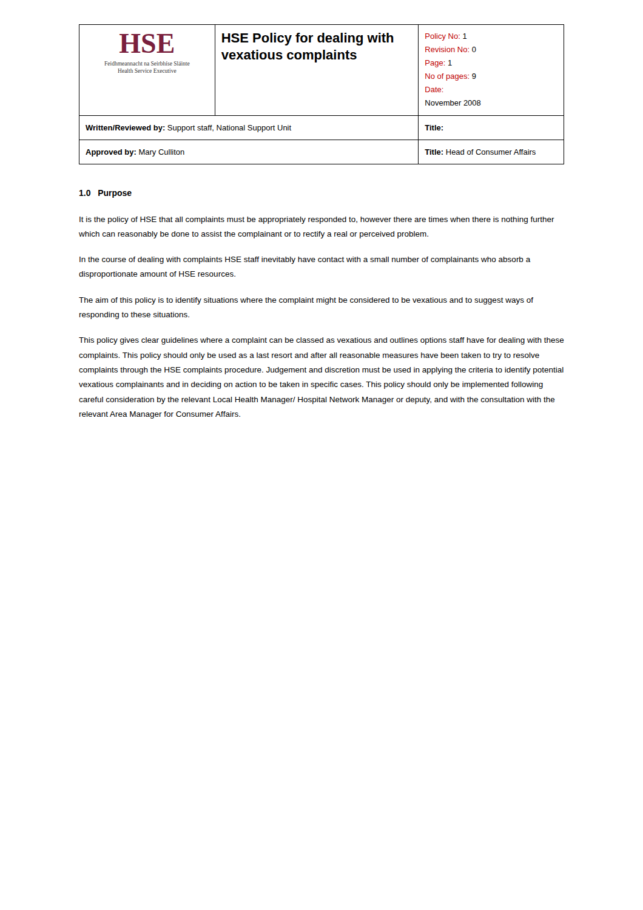| HSE Feidhmeannacht na Seirbhíse Sláinte Health Service Executive | HSE Policy for dealing with vexatious complaints | Policy No: 1 Revision No: 0 Page: 1 No of pages: 9 Date: November 2008 |
| Written/Reviewed by: Support staff, National Support Unit | Title: |
| Approved by: Mary Culliton | Title: Head of Consumer Affairs |
1.0 Purpose
It is the policy of HSE that all complaints must be appropriately responded to, however there are times when there is nothing further which can reasonably be done to assist the complainant or to rectify a real or perceived problem.
In the course of dealing with complaints HSE staff inevitably have contact with a small number of complainants who absorb a disproportionate amount of HSE resources.
The aim of this policy is to identify situations where the complaint might be considered to be vexatious and to suggest ways of responding to these situations.
This policy gives clear guidelines where a complaint can be classed as vexatious and outlines options staff have for dealing with these complaints. This policy should only be used as a last resort and after all reasonable measures have been taken to try to resolve complaints through the HSE complaints procedure. Judgement and discretion must be used in applying the criteria to identify potential vexatious complainants and in deciding on action to be taken in specific cases. This policy should only be implemented following careful consideration by the relevant Local Health Manager/ Hospital Network Manager or deputy, and with the consultation with the relevant Area Manager for Consumer Affairs.